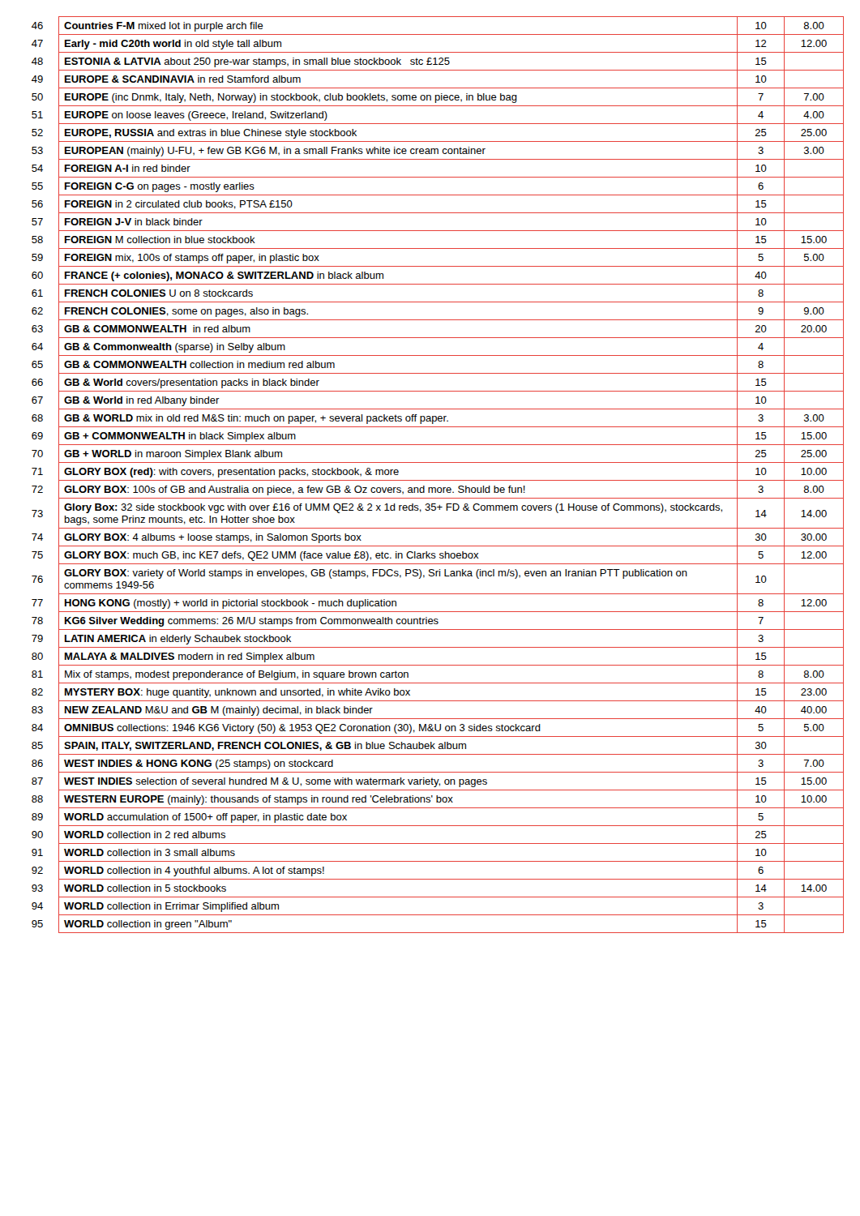| 46 | Countries F-M mixed lot in purple arch file | 10 | 8.00 |
| 47 | Early - mid C20th world in old style tall album | 12 | 12.00 |
| 48 | ESTONIA & LATVIA about 250 pre-war stamps, in small blue stockbook stc £125 | 15 | |
| 49 | EUROPE & SCANDINAVIA in red Stamford album | 10 | |
| 50 | EUROPE (inc Dnmk, Italy, Neth, Norway) in stockbook, club booklets, some on piece, in blue bag | 7 | 7.00 |
| 51 | EUROPE on loose leaves (Greece, Ireland, Switzerland) | 4 | 4.00 |
| 52 | EUROPE, RUSSIA and extras in blue Chinese style stockbook | 25 | 25.00 |
| 53 | EUROPEAN (mainly) U-FU, + few GB KG6 M, in a small Franks white ice cream container | 3 | 3.00 |
| 54 | FOREIGN A-I in red binder | 10 | |
| 55 | FOREIGN C-G on pages - mostly earlies | 6 | |
| 56 | FOREIGN in 2 circulated club books, PTSA £150 | 15 | |
| 57 | FOREIGN J-V in black binder | 10 | |
| 58 | FOREIGN M collection in blue stockbook | 15 | 15.00 |
| 59 | FOREIGN mix, 100s of stamps off paper, in plastic box | 5 | 5.00 |
| 60 | FRANCE (+ colonies), MONACO & SWITZERLAND in black album | 40 | |
| 61 | FRENCH COLONIES U on 8 stockcards | 8 | |
| 62 | FRENCH COLONIES , some on pages, also in bags. | 9 | 9.00 |
| 63 | GB & COMMONWEALTH in red album | 20 | 20.00 |
| 64 | GB & Commonwealth (sparse) in Selby album | 4 | |
| 65 | GB & COMMONWEALTH collection in medium red album | 8 | |
| 66 | GB & World covers/presentation packs in black binder | 15 | |
| 67 | GB & World in red Albany binder | 10 | |
| 68 | GB & WORLD mix in old red M&S tin: much on paper, + several packets off paper. | 3 | 3.00 |
| 69 | GB + COMMONWEALTH in black Simplex album | 15 | 15.00 |
| 70 | GB + WORLD in maroon Simplex Blank album | 25 | 25.00 |
| 71 | GLORY BOX (red) : with covers, presentation packs, stockbook, & more | 10 | 10.00 |
| 72 | GLORY BOX : 100s of GB and Australia on piece, a few GB & Oz covers, and more. Should be fun! | 3 | 8.00 |
| 73 | Glory Box: 32 side stockbook vgc with over £16 of UMM QE2 & 2 x 1d reds, 35+ FD & Commem covers (1 House of Commons), stockcards, bags, some Prinz mounts, etc. In Hotter shoe box | 14 | 14.00 |
| 74 | GLORY BOX : 4 albums + loose stamps, in Salomon Sports box | 30 | 30.00 |
| 75 | GLORY BOX : much GB, inc KE7 defs, QE2 UMM (face value £8), etc. in Clarks shoebox | 5 | 12.00 |
| 76 | GLORY BOX : variety of World stamps in envelopes, GB (stamps, FDCs, PS), Sri Lanka (incl m/s), even an Iranian PTT publication on commems 1949-56 | 10 | |
| 77 | HONG KONG (mostly) + world in pictorial stockbook - much duplication | 8 | 12.00 |
| 78 | KG6 Silver Wedding commems: 26 M/U stamps from Commonwealth countries | 7 | |
| 79 | LATIN AMERICA in elderly Schaubek stockbook | 3 | |
| 80 | MALAYA & MALDIVES modern in red Simplex album | 15 | |
| 81 | Mix of stamps, modest preponderance of Belgium, in square brown carton | 8 | 8.00 |
| 82 | MYSTERY BOX : huge quantity, unknown and unsorted, in white Aviko box | 15 | 23.00 |
| 83 | NEW ZEALAND M&U and GB M (mainly) decimal, in black binder | 40 | 40.00 |
| 84 | OMNIBUS collections: 1946 KG6 Victory (50) & 1953 QE2 Coronation (30), M&U on 3 sides stockcard | 5 | 5.00 |
| 85 | SPAIN, ITALY, SWITZERLAND, FRENCH COLONIES, & GB in blue Schaubek album | 30 | |
| 86 | WEST INDIES & HONG KONG (25 stamps) on stockcard | 3 | 7.00 |
| 87 | WEST INDIES selection of several hundred M & U, some with watermark variety, on pages | 15 | 15.00 |
| 88 | WESTERN EUROPE (mainly): thousands of stamps in round red 'Celebrations' box | 10 | 10.00 |
| 89 | WORLD accumulation of 1500+ off paper, in plastic date box | 5 | |
| 90 | WORLD collection in 2 red albums | 25 | |
| 91 | WORLD collection in 3 small albums | 10 | |
| 92 | WORLD collection in 4 youthful albums. A lot of stamps! | 6 | |
| 93 | WORLD collection in 5 stockbooks | 14 | 14.00 |
| 94 | WORLD collection in Errimar Simplified album | 3 | |
| 95 | WORLD collection in green "Album" | 15 | |